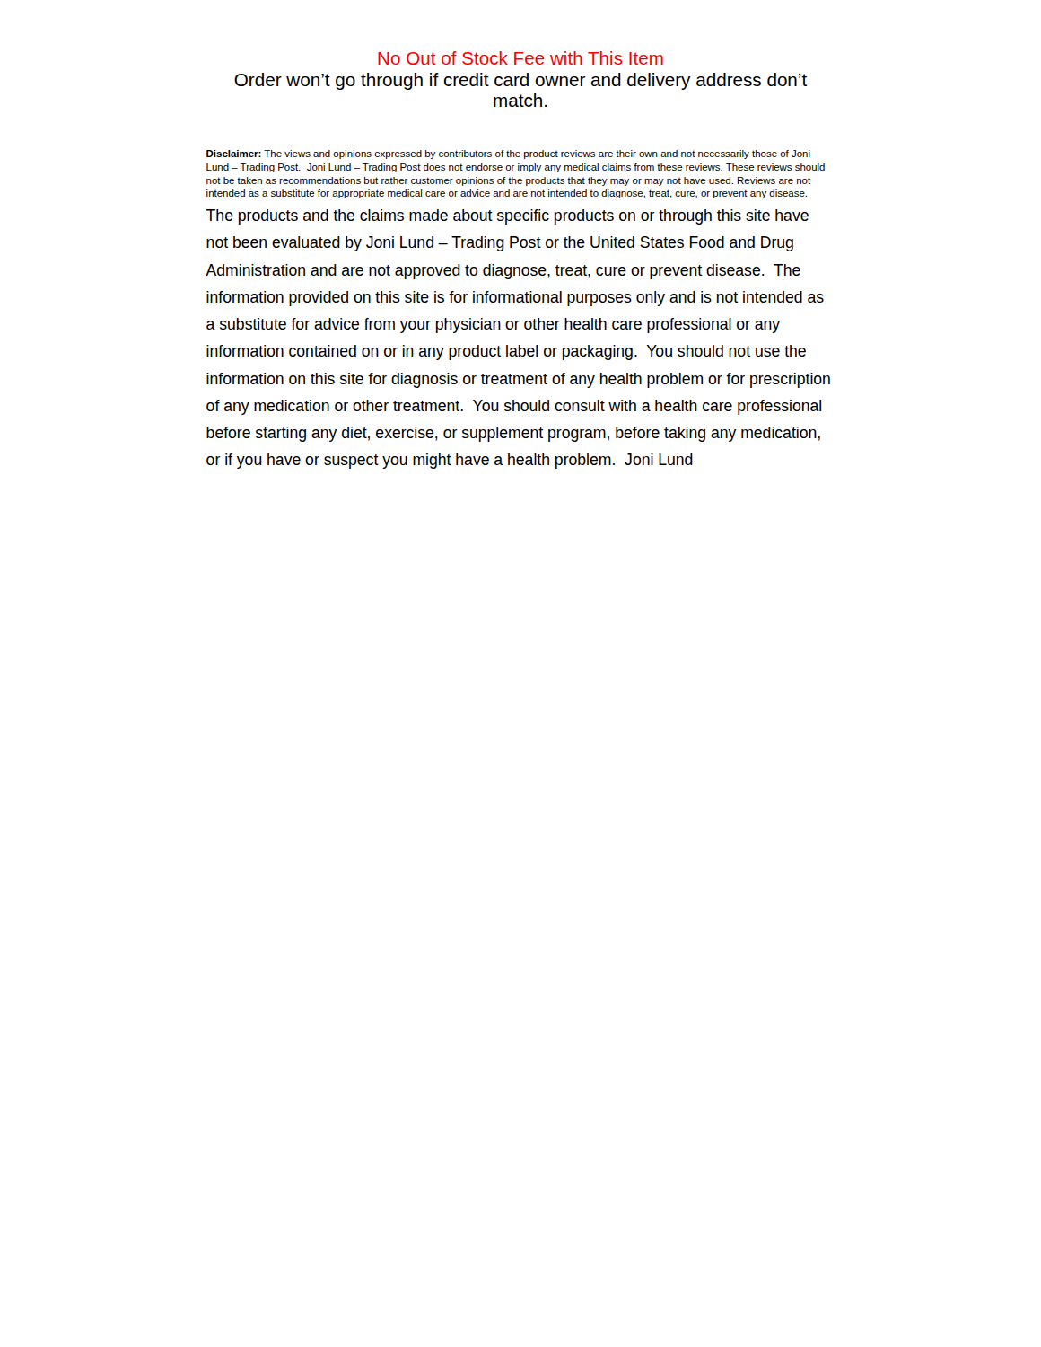No Out of Stock Fee with This Item
Order won’t go through if credit card owner and delivery address don’t match.
Disclaimer: The views and opinions expressed by contributors of the product reviews are their own and not necessarily those of Joni Lund – Trading Post. Joni Lund – Trading Post does not endorse or imply any medical claims from these reviews. These reviews should not be taken as recommendations but rather customer opinions of the products that they may or may not have used. Reviews are not intended as a substitute for appropriate medical care or advice and are not intended to diagnose, treat, cure, or prevent any disease.
The products and the claims made about specific products on or through this site have not been evaluated by Joni Lund – Trading Post or the United States Food and Drug Administration and are not approved to diagnose, treat, cure or prevent disease. The information provided on this site is for informational purposes only and is not intended as a substitute for advice from your physician or other health care professional or any information contained on or in any product label or packaging. You should not use the information on this site for diagnosis or treatment of any health problem or for prescription of any medication or other treatment. You should consult with a health care professional before starting any diet, exercise, or supplement program, before taking any medication, or if you have or suspect you might have a health problem. Joni Lund